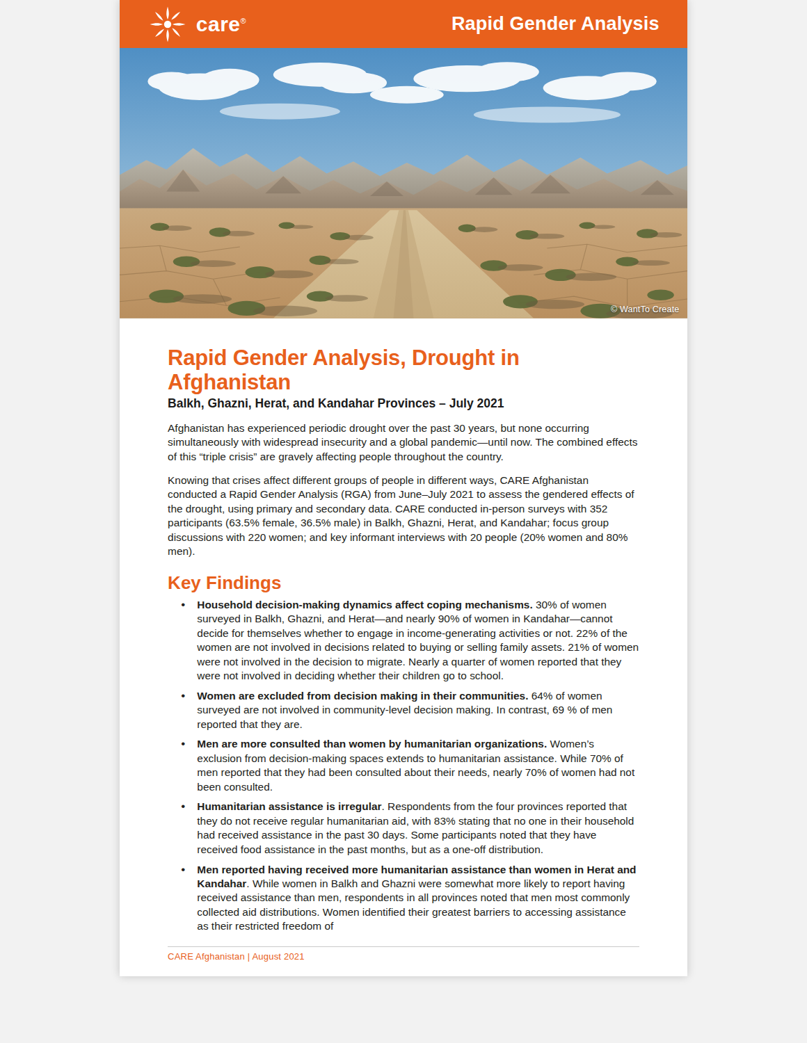care®
Rapid Gender Analysis
© WantTo Create
Rapid Gender Analysis, Drought in Afghanistan
Balkh, Ghazni, Herat, and Kandahar Provinces – July 2021
Afghanistan has experienced periodic drought over the past 30 years, but none occurring simultaneously with widespread insecurity and a global pandemic—until now. The combined effects of this “triple crisis” are gravely affecting people throughout the country.
Knowing that crises affect different groups of people in different ways, CARE Afghanistan conducted a Rapid Gender Analysis (RGA) from June–July 2021 to assess the gendered effects of the drought, using primary and secondary data. CARE conducted in-person surveys with 352 participants (63.5% female, 36.5% male) in Balkh, Ghazni, Herat, and Kandahar; focus group discussions with 220 women; and key informant interviews with 20 people (20% women and 80% men).
Key Findings
Household decision-making dynamics affect coping mechanisms. 30% of women surveyed in Balkh, Ghazni, and Herat—and nearly 90% of women in Kandahar—cannot decide for themselves whether to engage in income-generating activities or not. 22% of the women are not involved in decisions related to buying or selling family assets. 21% of women were not involved in the decision to migrate. Nearly a quarter of women reported that they were not involved in deciding whether their children go to school.
Women are excluded from decision making in their communities. 64% of women surveyed are not involved in community-level decision making. In contrast, 69 % of men reported that they are.
Men are more consulted than women by humanitarian organizations. Women’s exclusion from decision-making spaces extends to humanitarian assistance. While 70% of men reported that they had been consulted about their needs, nearly 70% of women had not been consulted.
Humanitarian assistance is irregular. Respondents from the four provinces reported that they do not receive regular humanitarian aid, with 83% stating that no one in their household had received assistance in the past 30 days. Some participants noted that they have received food assistance in the past months, but as a one-off distribution.
Men reported having received more humanitarian assistance than women in Herat and Kandahar. While women in Balkh and Ghazni were somewhat more likely to report having received assistance than men, respondents in all provinces noted that men most commonly collected aid distributions. Women identified their greatest barriers to accessing assistance as their restricted freedom of
CARE Afghanistan | August 2021